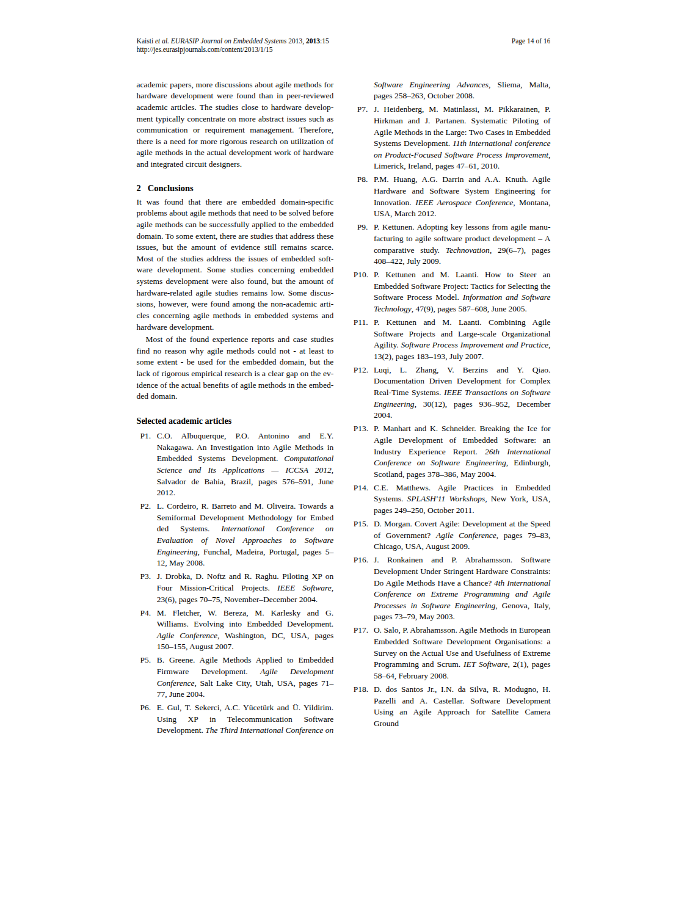Kaisti et al. EURASIP Journal on Embedded Systems 2013, 2013:15
http://jes.eurasipjournals.com/content/2013/1/15
Page 14 of 16
academic papers, more discussions about agile methods for hardware development were found than in peer-reviewed academic articles. The studies close to hardware development typically concentrate on more abstract issues such as communication or requirement management. Therefore, there is a need for more rigorous research on utilization of agile methods in the actual development work of hardware and integrated circuit designers.
2 Conclusions
It was found that there are embedded domain-specific problems about agile methods that need to be solved before agile methods can be successfully applied to the embedded domain. To some extent, there are studies that address these issues, but the amount of evidence still remains scarce. Most of the studies address the issues of embedded software development. Some studies concerning embedded systems development were also found, but the amount of hardware-related agile studies remains low. Some discussions, however, were found among the non-academic articles concerning agile methods in embedded systems and hardware development.
Most of the found experience reports and case studies find no reason why agile methods could not - at least to some extent - be used for the embedded domain, but the lack of rigorous empirical research is a clear gap on the evidence of the actual benefits of agile methods in the embedded domain.
Selected academic articles
P1. C.O. Albuquerque, P.O. Antonino and E.Y. Nakagawa. An Investigation into Agile Methods in Embedded Systems Development. Computational Science and Its Applications — ICCSA 2012, Salvador de Bahia, Brazil, pages 576–591, June 2012.
P2. L. Cordeiro, R. Barreto and M. Oliveira. Towards a Semiformal Development Methodology for Embed ded Systems. International Conference on Evaluation of Novel Approaches to Software Engineering, Funchal, Madeira, Portugal, pages 5–12, May 2008.
P3. J. Drobka, D. Noftz and R. Raghu. Piloting XP on Four Mission-Critical Projects. IEEE Software, 23(6), pages 70–75, November–December 2004.
P4. M. Fletcher, W. Bereza, M. Karlesky and G. Williams. Evolving into Embedded Development. Agile Conference, Washington, DC, USA, pages 150–155, August 2007.
P5. B. Greene. Agile Methods Applied to Embedded Firmware Development. Agile Development Conference, Salt Lake City, Utah, USA, pages 71–77, June 2004.
P6. E. Gul, T. Sekerci, A.C. Yücetürk and Ü. Yildirim. Using XP in Telecommunication Software Development. The Third International Conference on Software Engineering Advances, Sliema, Malta, pages 258–263, October 2008.
P7. J. Heidenberg, M. Matinlassi, M. Pikkarainen, P. Hirkman and J. Partanen. Systematic Piloting of Agile Methods in the Large: Two Cases in Embedded Systems Development. 11th international conference on Product-Focused Software Process Improvement, Limerick, Ireland, pages 47–61, 2010.
P8. P.M. Huang, A.G. Darrin and A.A. Knuth. Agile Hardware and Software System Engineering for Innovation. IEEE Aerospace Conference, Montana, USA, March 2012.
P9. P. Kettunen. Adopting key lessons from agile manufacturing to agile software product development – A comparative study. Technovation, 29(6–7), pages 408–422, July 2009.
P10. P. Kettunen and M. Laanti. How to Steer an Embedded Software Project: Tactics for Selecting the Software Process Model. Information and Software Technology, 47(9), pages 587–608, June 2005.
P11. P. Kettunen and M. Laanti. Combining Agile Software Projects and Large-scale Organizational Agility. Software Process Improvement and Practice, 13(2), pages 183–193, July 2007.
P12. Luqi, L. Zhang, V. Berzins and Y. Qiao. Documentation Driven Development for Complex Real-Time Systems. IEEE Transactions on Software Engineering, 30(12), pages 936–952, December 2004.
P13. P. Manhart and K. Schneider. Breaking the Ice for Agile Development of Embedded Software: an Industry Experience Report. 26th International Conference on Software Engineering, Edinburgh, Scotland, pages 378–386, May 2004.
P14. C.E. Matthews. Agile Practices in Embedded Systems. SPLASH'11 Workshops, New York, USA, pages 249–250, October 2011.
P15. D. Morgan. Covert Agile: Development at the Speed of Government? Agile Conference, pages 79–83, Chicago, USA, August 2009.
P16. J. Ronkainen and P. Abrahamsson. Software Development Under Stringent Hardware Constraints: Do Agile Methods Have a Chance? 4th International Conference on Extreme Programming and Agile Processes in Software Engineering, Genova, Italy, pages 73–79, May 2003.
P17. O. Salo, P. Abrahamsson. Agile Methods in European Embedded Software Development Organisations: a Survey on the Actual Use and Usefulness of Extreme Programming and Scrum. IET Software, 2(1), pages 58–64, February 2008.
P18. D. dos Santos Jr., I.N. da Silva, R. Modugno, H. Pazelli and A. Castellar. Software Development Using an Agile Approach for Satellite Camera Ground